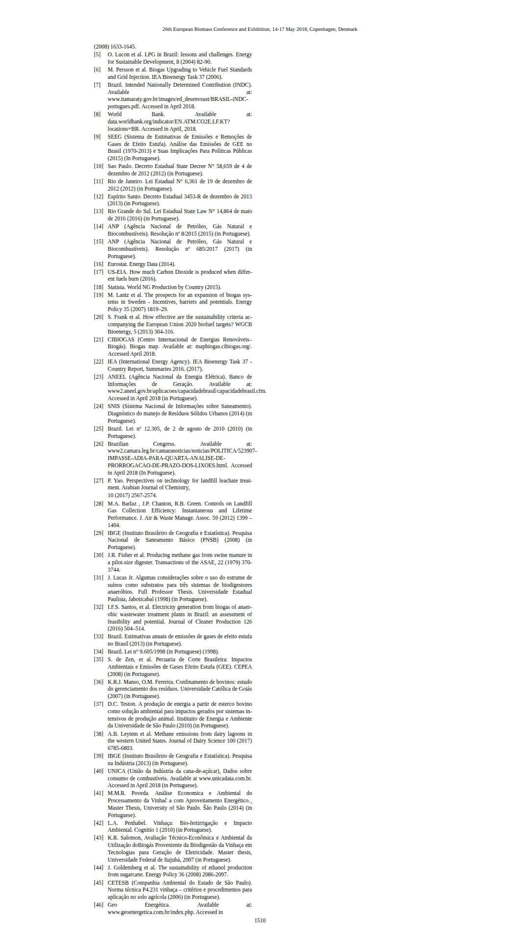26th European Biomass Conference and Exhibition, 14-17 May 2018, Copenhagen, Denmark
(2008) 1633-1645.
[5] O. Lucon et al. LPG in Brazil: lessons and challenges. Energy for Sustainable Development, 8 (2004) 82-90.
[6] M. Persson et al. Biogas Upgrading to Vehicle Fuel Standards and Grid Injection. IEA Bioenergy Task 37 (2006).
[7] Brazil. Intended Nationally Determined Contribution (INDC). Available at: www.itamaraty.gov.br/images/ed_desenvsust/BRASIL-iNDC-portugues.pdf. Accessed in April 2018.
[8] World Bank. Available at: data.worldbank.org/indicator/EN.ATM.CO2E.LF.KT?locations=BR. Accessed in April, 2018.
[9] SEEG (Sistema de Estimativas de Emissões e Remoções de Gases de Efeito Estufa). Análise das Emissões de GEE no Brasil (1970-2013) e Suas Implicações Para Políticas Públicas (2015) (In Portuguese).
[10] Sao Paulo. Decreto Estadual State Decree N° 58,659 de 4 de dezembro de 2012 (2012) (in Portuguese).
[11] Rio de Janeiro. Lei Estadual N° 6,361 de 19 de dezembro de 2012 (2012) (in Portuguese).
[12] Espírito Santo. Decreto Estadual 3453-R de dezembro de 2013 (2013) (in Portuguese).
[13] Rio Grande do Sul. Lei Estadual State Law N° 14,864 de maio de 2016 (2016) (in Portuguese).
[14] ANP (Agência Nacional de Petróleo, Gás Natural e Biocombustíveis). Resolução nº 8/2015 (2015) (in Portuguese).
[15] ANP (Agência Nacional de Petróleo, Gás Natural e Biocombustíveis). Resolução nº 685/2017 (2017) (in Portuguese).
[16] Eurostat. Energy Data (2014).
[17] US-EIA. How much Carbon Dioxide is produced when different fuels burn (2016).
[18] Statista. World NG Production by Country (2015).
[19] M. Lantz et al. The prospects for an expansion of biogas systems in Sweden - Incentives, barriers and potentials. Energy Policy 35 (2007) 1819–29.
[20] S. Frank et al. How effective are the sustainability criteria accompanying the European Union 2020 biofuel targets? WGCB Bioenergy, 5 (2013) 304-316.
[21] CIBIOGAS (Centro Internacional de Energias Renováveis–Biogás). Biogas map. Available at: mapbiogas.cibiogas.org/. Accessed April 2018.
[22] IEA (International Energy Agency). IEA Bioenergy Task 37 - Country Report, Summaries 2016. (2017).
[23] ANEEL (Agência Nacional da Energia Elétrica). Banco de Informações de Geração. Available at: www2.aneel.gov.br/aplicacoes/capacidadebrasil/capacidadebrasil.cfm. Accessed in April 2018 (in Portuguese).
[24] SNIS (Sistema Nacional de Informações sobre Saneamento). Diagnóstico do manejo de Resíduos Sólidos Urbanos (2014) (in Portuguese).
[25] Brazil. Lei nº 12.305, de 2 de agosto de 2010 (2010) (in Portuguese).
[26] Brazilian Congress. Available at: www2.camara.leg.br/camaranoticias/noticias/POLITICA/523907-IMPASSE-ADIA-PARA-QUARTA-ANALISE-DE-PRORROGACAO-DE-PRAZO-DOS-LIXOES.html. Accessed in April 2018 (In Portuguese).
[27] P. Yao. Perspectives on technology for landfill leachate treatment. Arabian Journal of Chemistry,
10 (2017) 2567-2574.
[28] M.A. Barlaz , J.P. Chanton, R.B. Green. Controls on Landfill Gas Collection Efficiency: Instantaneous and Lifetime Performance. J. Air & Waste Manage. Assoc. 59 (2012) 1399 –1404.
[29] IBGE (Instituto Brasileiro de Geografia e Estatística). Pesquisa Nacional de Saneamento Básico (PNSB) (2008) (in Portuguese).
[30] J.R. Fisher et al. Producing methane gas from swine manure in a pilot-size digester. Transactions of the ASAE, 22 (1979) 370-3744.
[31] J. Lucas Jr. Algumas considerações sobre o uso do estrume de suínos como substratos para três sistemas de biodigestores anaeróbios. Full Professor Thesis. Universidade Estadual Paulista, Jaboticabal (1998) (in Portuguese).
[32] I.F.S. Santos, et al. Electricity generation from biogas of anaerobic wastewater treatment plants in Brazil: an assessment of feasibility and potential. Journal of Cleaner Production 126 (2016) 504–514.
[33] Brazil. Estimativas anuais de emissões de gases de efeito estufa no Brasil (2013) (in Portuguese).
[34] Brazil. Lei n° 9.605/1998 (in Portuguese) (1998).
[35] S. de Zen, et al. Pecuaria de Corte Brasileira: Impactos Ambientais e Emissões de Gases Efeito Estufa (GEE). CEPEA (2008) (in Portuguese).
[36] K.R.J. Manso, O.M. Ferreira. Confinamento de bovinos: estudo do gerenciamento dos resíduos. Universidade Católica de Goiás (2007) (in Portuguese).
[37] D.C. Teston. A produção de energia a partir de esterco bovino como solução ambiental para impactos gerados por sistemas intensivos de produção animal. Instituito de Energia e Ambiente da Universidade de São Paulo (2010) (in Portuguese).
[38] A.B. Leytem et al. Methane emissions from dairy lagoons in the western United States. Journal of Dairy Science 100 (2017) 6785-6803.
[39] IBGE (Instituto Brasileiro de Geografia e Estatística). Pesquisa na Indústria (2013) (in Portuguese).
[40] UNICA (União da Indústria da cana-de-açúcar), Dados sobre consumo de combustíveis. Available at www.unicadata.com.br. Accessed in April 2018 (in Portuguese).
[41] M.M.R. Poveda. Análise Economica e Ambiental do Processamento da Vinhaĉ a com Aproveitamento Energético. ̧ Master Thesis, University of São Paulo. Ŝão Paulo (2014) (in Portuguese).
[42] L.A. Penhabel. Vinhaça: Bio-fertirrigação e Impacto Ambiental. Cognitio 1 (2010) (in Portuguese).
[43] K.R. Salomon, Avaliação Técnico-Econômica e Ambiental da Utilização doBiogás Proveniente da Biodigestão da Vinhaça em Tecnologias para Geração de Eletricidade. Master thesis, Universidade Federal de Itajubá, 2007 (in Portuguese).
[44] J. Goldemberg et al. The sustainability of ethanol production from sugarcane. Energy Policy 36 (2008) 2086-2097.
[45] CETESB (Companhia Ambiental do Estado de São Paulo). Norma técnica P4.231 vinhaça – critérios e procedimentos para aplicação no solo agrícola (2006) (in Portuguese).
[46] Geo Energética. Available at: www.geoenergetica.com.br/index.php. Accessed in
1510